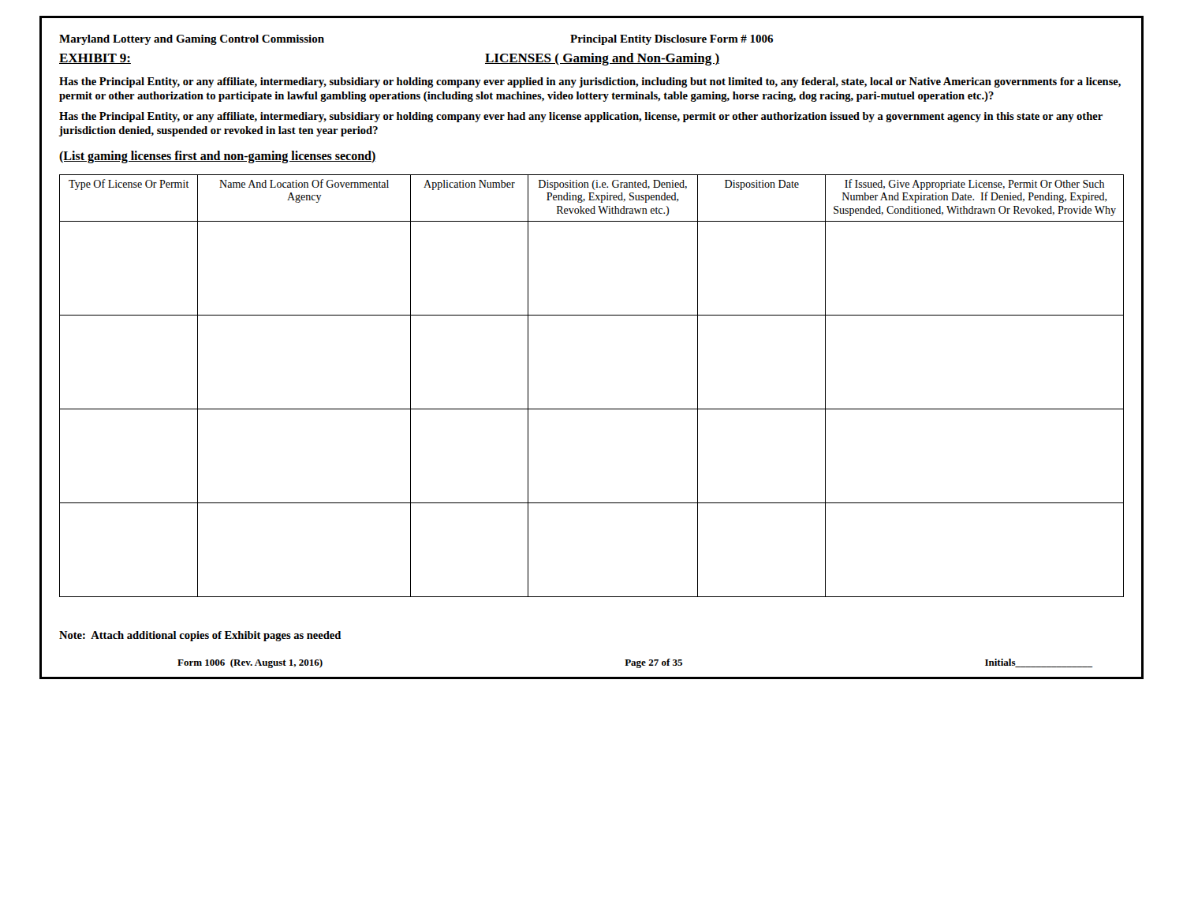Maryland Lottery and Gaming Control Commission
Principal Entity Disclosure Form # 1006
EXHIBIT 9:
LICENSES ( Gaming and Non-Gaming )
Has the Principal Entity, or any affiliate, intermediary, subsidiary or holding company ever applied in any jurisdiction, including but not limited to, any federal, state, local or Native American governments for a license, permit or other authorization to participate in lawful gambling operations (including slot machines, video lottery terminals, table gaming, horse racing, dog racing, pari-mutuel operation etc.)?
Has the Principal Entity, or any affiliate, intermediary, subsidiary or holding company ever had any license application, license, permit or other authorization issued by a government agency in this state or any other jurisdiction denied, suspended or revoked in last ten year period?
(List gaming licenses first and non-gaming licenses second)
| Type Of License Or Permit | Name And Location Of Governmental Agency | Application Number | Disposition (i.e. Granted, Denied, Pending, Expired, Suspended, Revoked Withdrawn etc.) | Disposition Date | If Issued, Give Appropriate License, Permit Or Other Such Number And Expiration Date. If Denied, Pending, Expired, Suspended, Conditioned, Withdrawn Or Revoked, Provide Why |
| --- | --- | --- | --- | --- | --- |
Note: Attach additional copies of Exhibit pages as needed
Form 1006 (Rev. August 1, 2016)
Page 27 of 35
Initials_______________